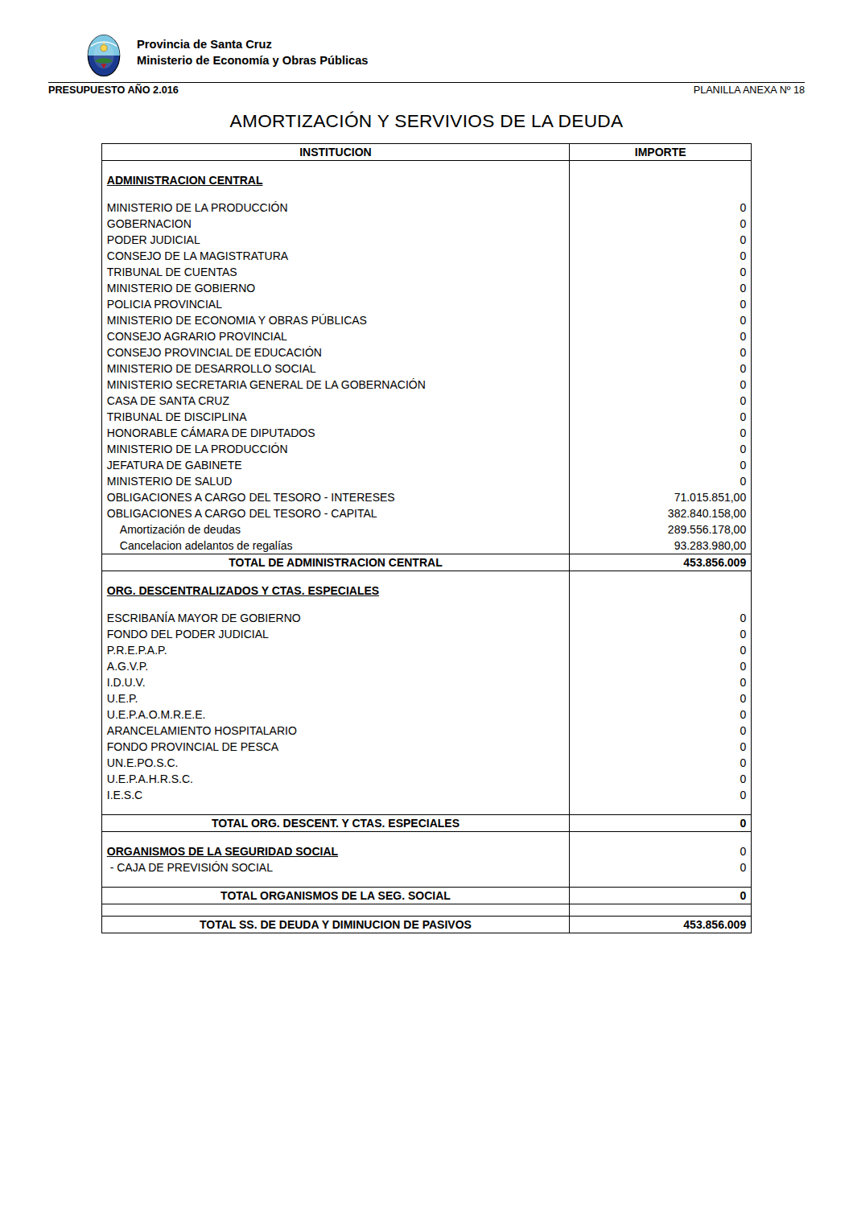Provincia de Santa Cruz
Ministerio de Economía y Obras Públicas
PRESUPUESTO AÑO 2.016
PLANILLA ANEXA Nº 18
AMORTIZACIÓN Y SERVIVIOS DE LA DEUDA
| INSTITUCION | IMPORTE |
| --- | --- |
| ADMINISTRACION CENTRAL | |
| MINISTERIO DE LA PRODUCCIÓN | 0 |
| GOBERNACION | 0 |
| PODER JUDICIAL | 0 |
| CONSEJO DE LA MAGISTRATURA | 0 |
| TRIBUNAL DE CUENTAS | 0 |
| MINISTERIO DE GOBIERNO | 0 |
| POLICIA PROVINCIAL | 0 |
| MINISTERIO DE ECONOMIA Y OBRAS PÚBLICAS | 0 |
| CONSEJO AGRARIO PROVINCIAL | 0 |
| CONSEJO PROVINCIAL DE EDUCACIÓN | 0 |
| MINISTERIO DE DESARROLLO SOCIAL | 0 |
| MINISTERIO SECRETARIA GENERAL DE LA GOBERNACIÓN | 0 |
| CASA DE SANTA CRUZ | 0 |
| TRIBUNAL DE DISCIPLINA | 0 |
| HONORABLE CÁMARA DE DIPUTADOS | 0 |
| MINISTERIO DE LA PRODUCCIÓN | 0 |
| JEFATURA DE GABINETE | 0 |
| MINISTERIO DE SALUD | 0 |
| OBLIGACIONES A CARGO DEL TESORO - INTERESES | 71.015.851,00 |
| OBLIGACIONES A CARGO DEL TESORO - CAPITAL | 382.840.158,00 |
| Amortización de deudas | 289.556.178,00 |
| Cancelacion adelantos de regalías | 93.283.980,00 |
| TOTAL DE ADMINISTRACION CENTRAL | 453.856.009 |
| ORG. DESCENTRALIZADOS Y CTAS. ESPECIALES | |
| ESCRIBANÍA MAYOR DE GOBIERNO | 0 |
| FONDO DEL PODER JUDICIAL | 0 |
| P.R.E.P.A.P. | 0 |
| A.G.V.P. | 0 |
| I.D.U.V. | 0 |
| U.E.P. | 0 |
| U.E.P.A.O.M.R.E.E. | 0 |
| ARANCELAMIENTO HOSPITALARIO | 0 |
| FONDO PROVINCIAL DE PESCA | 0 |
| UN.E.PO.S.C. | 0 |
| U.E.P.A.H.R.S.C. | 0 |
| I.E.S.C | 0 |
| TOTAL ORG. DESCENT. Y CTAS. ESPECIALES | 0 |
| ORGANISMOS DE LA SEGURIDAD SOCIAL | 0 |
| - CAJA DE PREVISIÓN SOCIAL | 0 |
| TOTAL ORGANISMOS DE LA SEG. SOCIAL | 0 |
| TOTAL SS. DE DEUDA Y DIMINUCION DE PASIVOS | 453.856.009 |